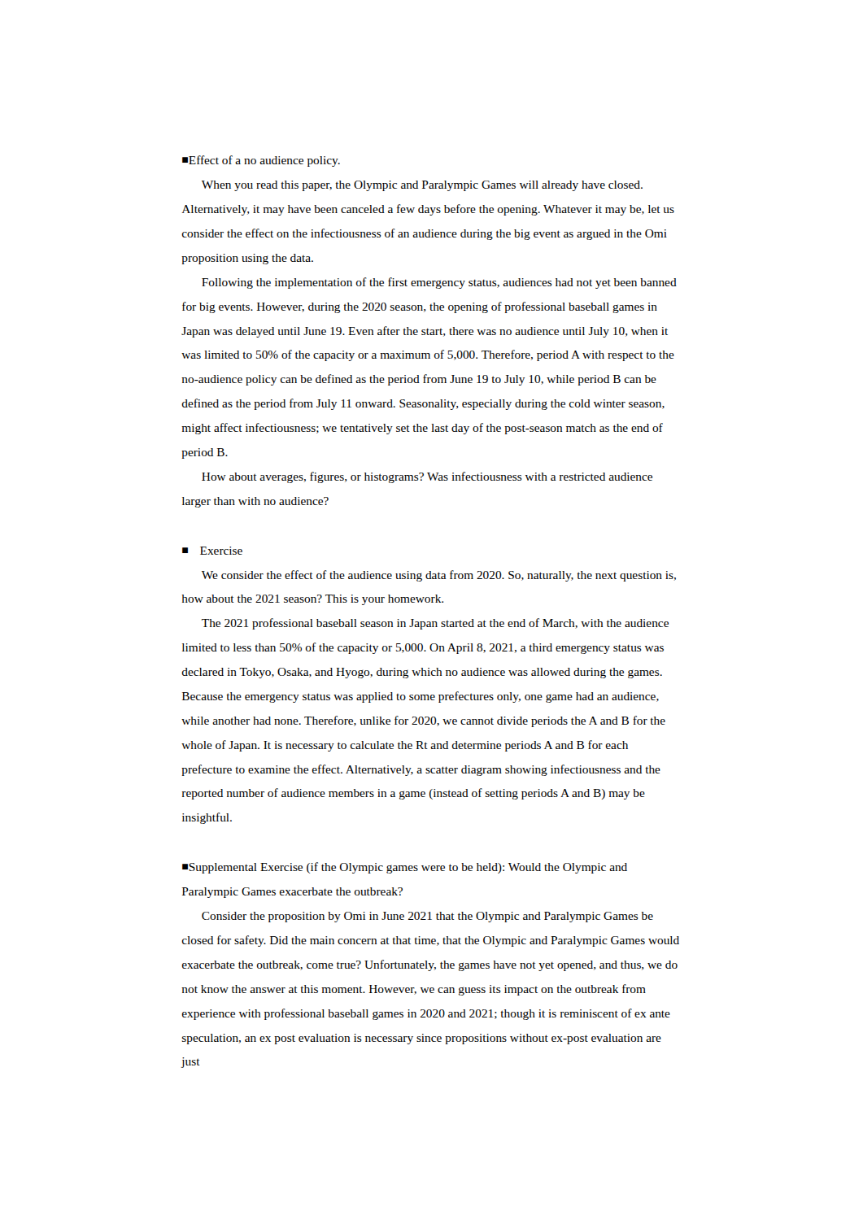■Effect of a no audience policy.
When you read this paper, the Olympic and Paralympic Games will already have closed. Alternatively, it may have been canceled a few days before the opening. Whatever it may be, let us consider the effect on the infectiousness of an audience during the big event as argued in the Omi proposition using the data.
Following the implementation of the first emergency status, audiences had not yet been banned for big events. However, during the 2020 season, the opening of professional baseball games in Japan was delayed until June 19. Even after the start, there was no audience until July 10, when it was limited to 50% of the capacity or a maximum of 5,000. Therefore, period A with respect to the no-audience policy can be defined as the period from June 19 to July 10, while period B can be defined as the period from July 11 onward. Seasonality, especially during the cold winter season, might affect infectiousness; we tentatively set the last day of the post-season match as the end of period B.
How about averages, figures, or histograms? Was infectiousness with a restricted audience larger than with no audience?
■Exercise
We consider the effect of the audience using data from 2020. So, naturally, the next question is, how about the 2021 season? This is your homework.
The 2021 professional baseball season in Japan started at the end of March, with the audience limited to less than 50% of the capacity or 5,000. On April 8, 2021, a third emergency status was declared in Tokyo, Osaka, and Hyogo, during which no audience was allowed during the games. Because the emergency status was applied to some prefectures only, one game had an audience, while another had none. Therefore, unlike for 2020, we cannot divide periods the A and B for the whole of Japan. It is necessary to calculate the Rt and determine periods A and B for each prefecture to examine the effect. Alternatively, a scatter diagram showing infectiousness and the reported number of audience members in a game (instead of setting periods A and B) may be insightful.
■Supplemental Exercise (if the Olympic games were to be held): Would the Olympic and Paralympic Games exacerbate the outbreak?
Consider the proposition by Omi in June 2021 that the Olympic and Paralympic Games be closed for safety. Did the main concern at that time, that the Olympic and Paralympic Games would exacerbate the outbreak, come true? Unfortunately, the games have not yet opened, and thus, we do not know the answer at this moment. However, we can guess its impact on the outbreak from experience with professional baseball games in 2020 and 2021; though it is reminiscent of ex ante speculation, an ex post evaluation is necessary since propositions without ex-post evaluation are just